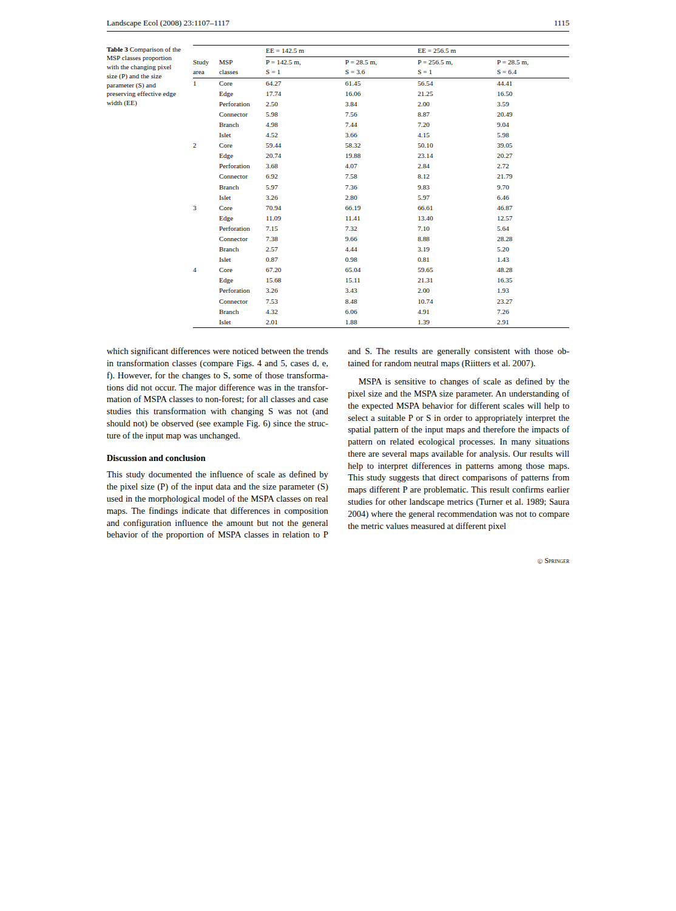Landscape Ecol (2008) 23:1107–1117 1115
Table 3 Comparison of the MSP classes proportion with the changing pixel size (P) and the size parameter (S) and preserving effective edge width (EE)
| Study area | MSP classes | EE = 142.5 m | EE = 256.5 m |
| --- | --- | --- | --- |
| P = 142.5 m, S = 1 | P = 28.5 m, S = 3.6 | P = 256.5 m, S = 1 | P = 28.5 m, S = 6.4 |
| 1 | Core | 64.27 | 61.45 | 56.54 | 44.41 |
| | Edge | 17.74 | 16.06 | 21.25 | 16.50 |
| | Perforation | 2.50 | 3.84 | 2.00 | 3.59 |
| | Connector | 5.98 | 7.56 | 8.87 | 20.49 |
| | Branch | 4.98 | 7.44 | 7.20 | 9.04 |
| | Islet | 4.52 | 3.66 | 4.15 | 5.98 |
| 2 | Core | 59.44 | 58.32 | 50.10 | 39.05 |
| | Edge | 20.74 | 19.88 | 23.14 | 20.27 |
| | Perforation | 3.68 | 4.07 | 2.84 | 2.72 |
| | Connector | 6.92 | 7.58 | 8.12 | 21.79 |
| | Branch | 5.97 | 7.36 | 9.83 | 9.70 |
| | Islet | 3.26 | 2.80 | 5.97 | 6.46 |
| 3 | Core | 70.94 | 66.19 | 66.61 | 46.87 |
| | Edge | 11.09 | 11.41 | 13.40 | 12.57 |
| | Perforation | 7.15 | 7.32 | 7.10 | 5.64 |
| | Connector | 7.38 | 9.66 | 8.88 | 28.28 |
| | Branch | 2.57 | 4.44 | 3.19 | 5.20 |
| | Islet | 0.87 | 0.98 | 0.81 | 1.43 |
| 4 | Core | 67.20 | 65.04 | 59.65 | 48.28 |
| | Edge | 15.68 | 15.11 | 21.31 | 16.35 |
| | Perforation | 3.26 | 3.43 | 2.00 | 1.93 |
| | Connector | 7.53 | 8.48 | 10.74 | 23.27 |
| | Branch | 4.32 | 6.06 | 4.91 | 7.26 |
| | Islet | 2.01 | 1.88 | 1.39 | 2.91 |
which significant differences were noticed between the trends in transformation classes (compare Figs. 4 and 5, cases d, e, f). However, for the changes to S, some of those transformations did not occur. The major difference was in the transformation of MSPA classes to non-forest; for all classes and case studies this transformation with changing S was not (and should not) be observed (see example Fig. 6) since the structure of the input map was unchanged.
Discussion and conclusion
This study documented the influence of scale as defined by the pixel size (P) of the input data and the size parameter (S) used in the morphological model of the MSPA classes on real maps. The findings indicate that differences in composition and configuration influence the amount but not the general behavior of the proportion of MSPA classes in relation to P and S. The results are generally consistent with those obtained for random neutral maps (Riitters et al. 2007).
MSPA is sensitive to changes of scale as defined by the pixel size and the MSPA size parameter. An understanding of the expected MSPA behavior for different scales will help to select a suitable P or S in order to appropriately interpret the spatial pattern of the input maps and therefore the impacts of pattern on related ecological processes. In many situations there are several maps available for analysis. Our results will help to interpret differences in patterns among those maps. This study suggests that direct comparisons of patterns from maps different P are problematic. This result confirms earlier studies for other landscape metrics (Turner et al. 1989; Saura 2004) where the general recommendation was not to compare the metric values measured at different pixel
ⓒ Springer